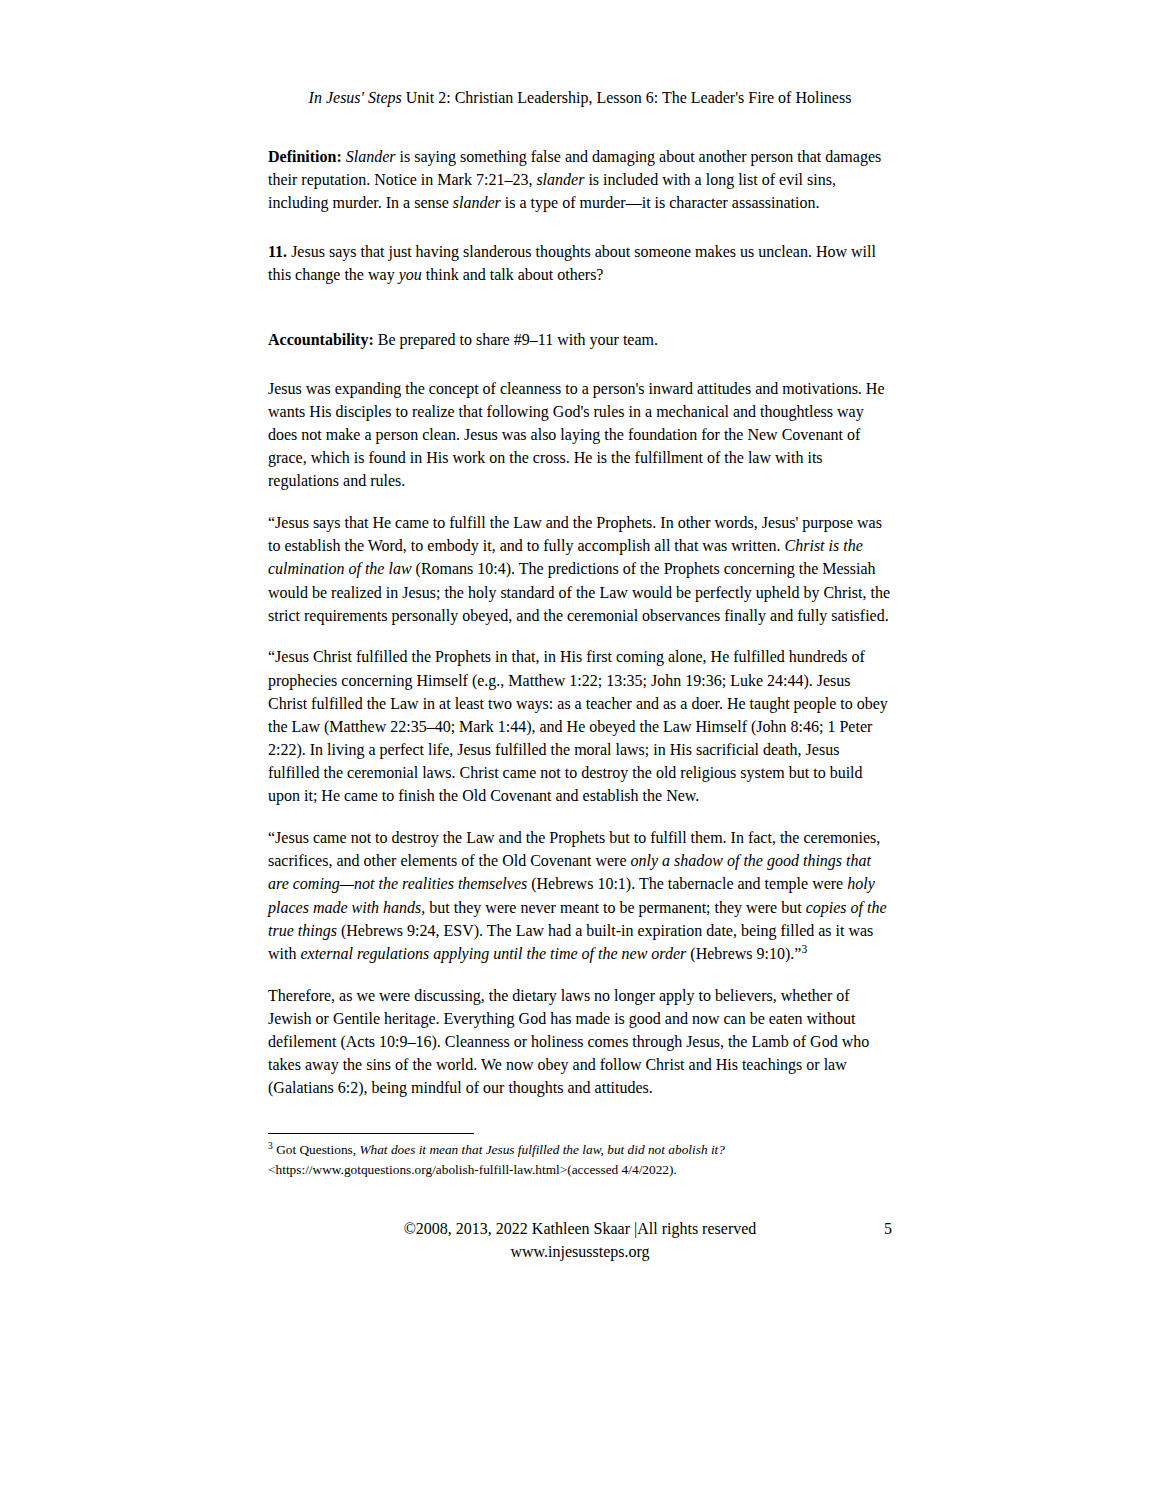In Jesus' Steps Unit 2: Christian Leadership, Lesson 6: The Leader's Fire of Holiness
Definition: Slander is saying something false and damaging about another person that damages their reputation. Notice in Mark 7:21–23, slander is included with a long list of evil sins, including murder. In a sense slander is a type of murder—it is character assassination.
11. Jesus says that just having slanderous thoughts about someone makes us unclean. How will this change the way you think and talk about others?
Accountability: Be prepared to share #9–11 with your team.
Jesus was expanding the concept of cleanness to a person's inward attitudes and motivations. He wants His disciples to realize that following God's rules in a mechanical and thoughtless way does not make a person clean. Jesus was also laying the foundation for the New Covenant of grace, which is found in His work on the cross. He is the fulfillment of the law with its regulations and rules.
“Jesus says that He came to fulfill the Law and the Prophets. In other words, Jesus' purpose was to establish the Word, to embody it, and to fully accomplish all that was written. Christ is the culmination of the law (Romans 10:4). The predictions of the Prophets concerning the Messiah would be realized in Jesus; the holy standard of the Law would be perfectly upheld by Christ, the strict requirements personally obeyed, and the ceremonial observances finally and fully satisfied.
“Jesus Christ fulfilled the Prophets in that, in His first coming alone, He fulfilled hundreds of prophecies concerning Himself (e.g., Matthew 1:22; 13:35; John 19:36; Luke 24:44). Jesus Christ fulfilled the Law in at least two ways: as a teacher and as a doer. He taught people to obey the Law (Matthew 22:35–40; Mark 1:44), and He obeyed the Law Himself (John 8:46; 1 Peter 2:22). In living a perfect life, Jesus fulfilled the moral laws; in His sacrificial death, Jesus fulfilled the ceremonial laws. Christ came not to destroy the old religious system but to build upon it; He came to finish the Old Covenant and establish the New.
“Jesus came not to destroy the Law and the Prophets but to fulfill them. In fact, the ceremonies, sacrifices, and other elements of the Old Covenant were only a shadow of the good things that are coming—not the realities themselves (Hebrews 10:1). The tabernacle and temple were holy places made with hands, but they were never meant to be permanent; they were but copies of the true things (Hebrews 9:24, ESV). The Law had a built-in expiration date, being filled as it was with external regulations applying until the time of the new order (Hebrews 9:10).”3
Therefore, as we were discussing, the dietary laws no longer apply to believers, whether of Jewish or Gentile heritage. Everything God has made is good and now can be eaten without defilement (Acts 10:9–16). Cleanness or holiness comes through Jesus, the Lamb of God who takes away the sins of the world. We now obey and follow Christ and His teachings or law (Galatians 6:2), being mindful of our thoughts and attitudes.
3 Got Questions, What does it mean that Jesus fulfilled the law, but did not abolish it?
<https://www.gotquestions.org/abolish-fulfill-law.html>(accessed 4/4/2022).
©2008, 2013, 2022 Kathleen Skaar |All rights reserved
www.injesussteps.org
5